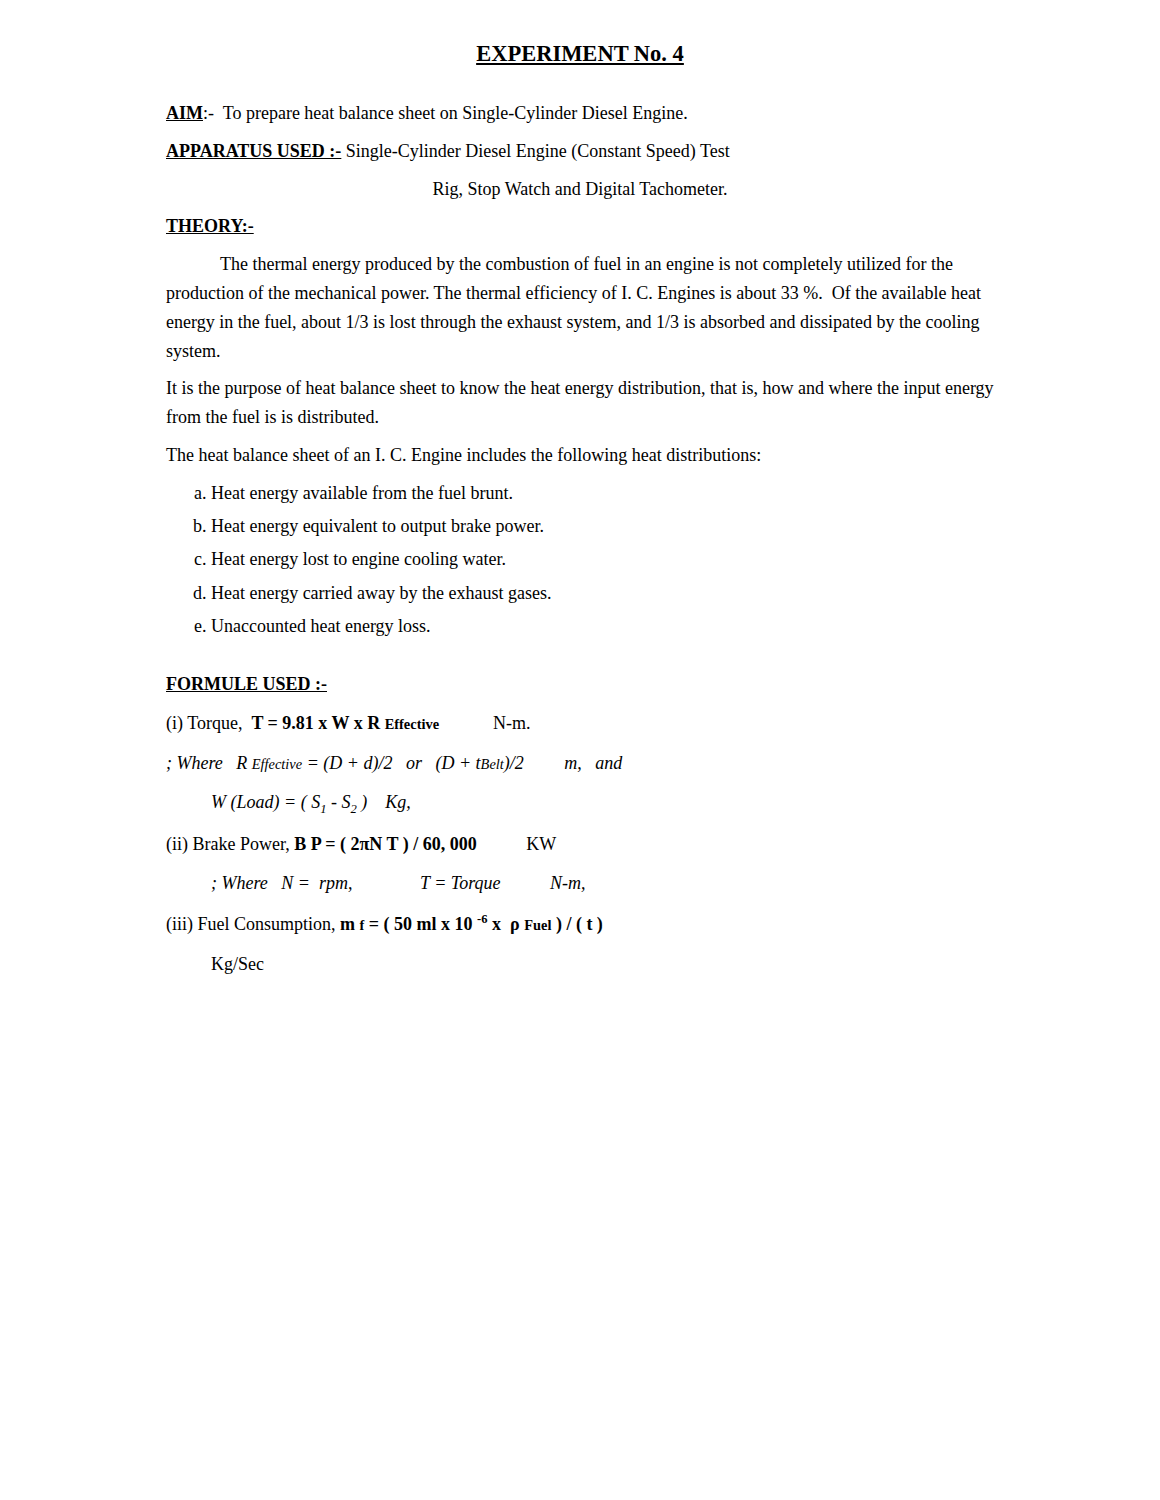EXPERIMENT No. 4
AIM:- To prepare heat balance sheet on Single-Cylinder Diesel Engine.
APPARATUS USED :- Single-Cylinder Diesel Engine (Constant Speed) Test
Rig, Stop Watch and Digital Tachometer.
THEORY:-
The thermal energy produced by the combustion of fuel in an engine is not completely utilized for the production of the mechanical power. The thermal efficiency of I. C. Engines is about 33 %. Of the available heat energy in the fuel, about 1/3 is lost through the exhaust system, and 1/3 is absorbed and dissipated by the cooling system.
It is the purpose of heat balance sheet to know the heat energy distribution, that is, how and where the input energy from the fuel is is distributed.
The heat balance sheet of an I. C. Engine includes the following heat distributions:
Heat energy available from the fuel brunt.
Heat energy equivalent to output brake power.
Heat energy lost to engine cooling water.
Heat energy carried away by the exhaust gases.
Unaccounted heat energy loss.
FORMULE USED :-
(i) Torque, T = 9.81 x W x R Effective N-m.
; Where R Effective = (D + d)/2 or (D + tBelt)/2 m, and
W (Load) = ( S1 - S2 ) Kg,
(ii) Brake Power, B P = ( 2πN T ) / 60, 000 KW
; Where N = rpm, T = Torque N-m,
(iii) Fuel Consumption, m f = ( 50 ml x 10 -6 x ρ Fuel ) / ( t )
Kg/Sec